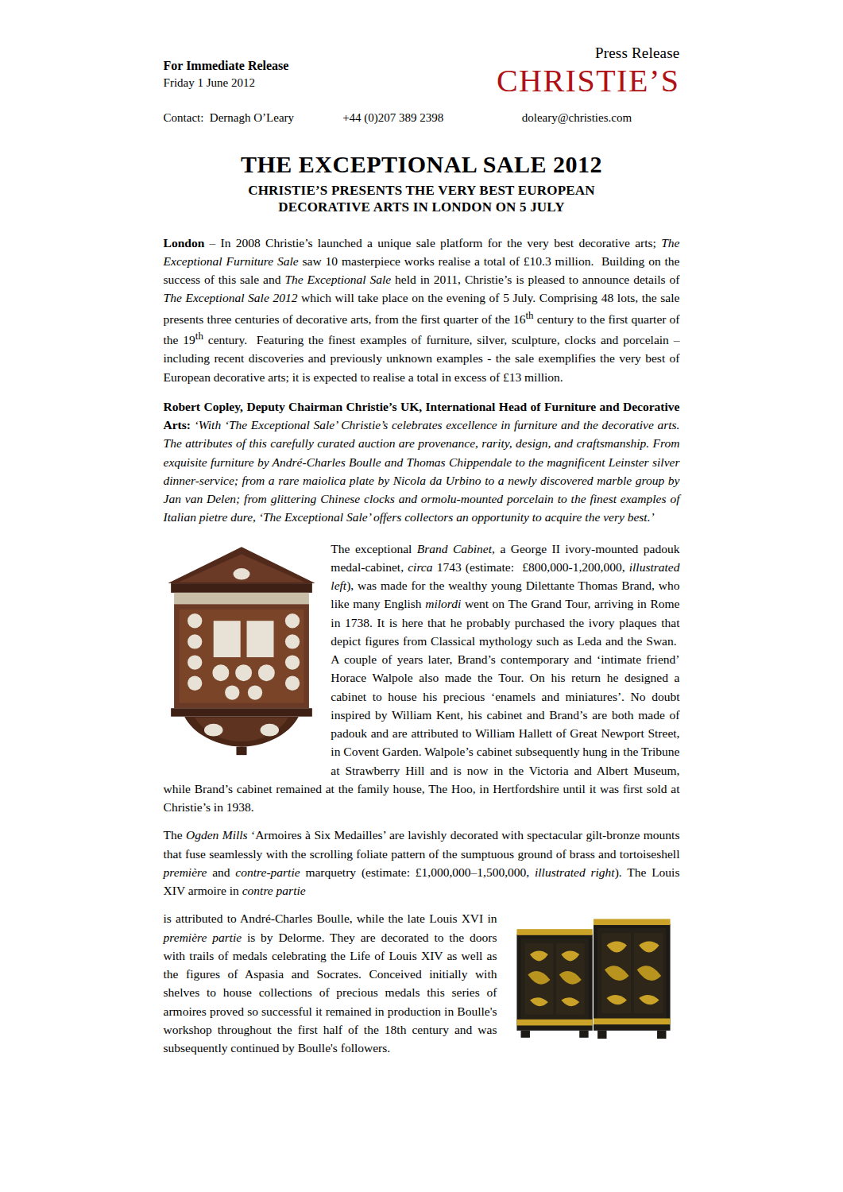For Immediate Release
Friday 1 June 2012
Press Release
Christie’s
Contact: Dernagh O’Leary
+44 (0)207 389 2398
doleary@christies.com
THE EXCEPTIONAL SALE 2012
CHRISTIE’S PRESENTS THE VERY BEST EUROPEAN
DECORATIVE ARTS IN LONDON ON 5 JULY
London – In 2008 Christie’s launched a unique sale platform for the very best decorative arts; The Exceptional Furniture Sale saw 10 masterpiece works realise a total of £10.3 million. Building on the success of this sale and The Exceptional Sale held in 2011, Christie’s is pleased to announce details of The Exceptional Sale 2012 which will take place on the evening of 5 July. Comprising 48 lots, the sale presents three centuries of decorative arts, from the first quarter of the 16th century to the first quarter of the 19th century. Featuring the finest examples of furniture, silver, sculpture, clocks and porcelain – including recent discoveries and previously unknown examples - the sale exemplifies the very best of European decorative arts; it is expected to realise a total in excess of £13 million.
Robert Copley, Deputy Chairman Christie’s UK, International Head of Furniture and Decorative Arts: ‘With ‘The Exceptional Sale’ Christie’s celebrates excellence in furniture and the decorative arts. The attributes of this carefully curated auction are provenance, rarity, design, and craftsmanship. From exquisite furniture by André-Charles Boulle and Thomas Chippendale to the magnificent Leinster silver dinner-service; from a rare maiolica plate by Nicola da Urbino to a newly discovered marble group by Jan van Delen; from glittering Chinese clocks and ormolu-mounted porcelain to the finest examples of Italian pietre dure, ‘The Exceptional Sale’ offers collectors an opportunity to acquire the very best.’
The exceptional Brand Cabinet, a George II ivory-mounted padouk medal-cabinet, circa 1743 (estimate: £800,000-1,200,000, illustrated left), was made for the wealthy young Dilettante Thomas Brand, who like many English milordi went on The Grand Tour, arriving in Rome in 1738. It is here that he probably purchased the ivory plaques that depict figures from Classical mythology such as Leda and the Swan. A couple of years later, Brand’s contemporary and ‘intimate friend’ Horace Walpole also made the Tour. On his return he designed a cabinet to house his precious ‘enamels and miniatures’. No doubt inspired by William Kent, his cabinet and Brand’s are both made of padouk and are attributed to William Hallett of Great Newport Street, in Covent Garden. Walpole’s cabinet subsequently hung in the Tribune at Strawberry Hill and is now in the Victoria and Albert Museum, while Brand’s cabinet remained at the family house, The Hoo, in Hertfordshire until it was first sold at Christie’s in 1938.
The Ogden Mills ‘Armoires à Six Medailles’ are lavishly decorated with spectacular gilt-bronze mounts that fuse seamlessly with the scrolling foliate pattern of the sumptuous ground of brass and tortoiseshell première and contre-partie marquetry (estimate: £1,000,000–1,500,000, illustrated right). The Louis XIV armoire in contre partie
is attributed to André-Charles Boulle, while the late Louis XVI in première partie is by Delorme. They are decorated to the doors with trails of medals celebrating the Life of Louis XIV as well as the figures of Aspasia and Socrates. Conceived initially with shelves to house collections of precious medals this series of armoires proved so successful it remained in production in Boulle's workshop throughout the first half of the 18th century and was subsequently continued by Boulle's followers.